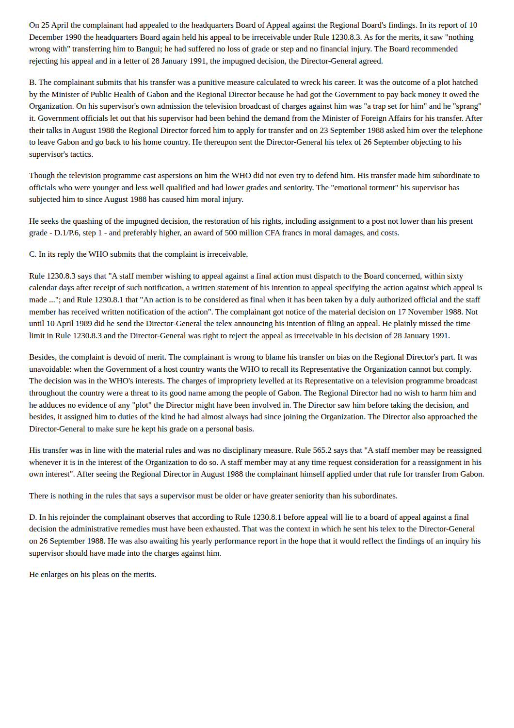On 25 April the complainant had appealed to the headquarters Board of Appeal against the Regional Board's findings. In its report of 10 December 1990 the headquarters Board again held his appeal to be irreceivable under Rule 1230.8.3. As for the merits, it saw "nothing wrong with" transferring him to Bangui; he had suffered no loss of grade or step and no financial injury. The Board recommended rejecting his appeal and in a letter of 28 January 1991, the impugned decision, the Director-General agreed.
B. The complainant submits that his transfer was a punitive measure calculated to wreck his career. It was the outcome of a plot hatched by the Minister of Public Health of Gabon and the Regional Director because he had got the Government to pay back money it owed the Organization. On his supervisor's own admission the television broadcast of charges against him was "a trap set for him" and he "sprang" it. Government officials let out that his supervisor had been behind the demand from the Minister of Foreign Affairs for his transfer. After their talks in August 1988 the Regional Director forced him to apply for transfer and on 23 September 1988 asked him over the telephone to leave Gabon and go back to his home country. He thereupon sent the Director-General his telex of 26 September objecting to his supervisor's tactics.
Though the television programme cast aspersions on him the WHO did not even try to defend him. His transfer made him subordinate to officials who were younger and less well qualified and had lower grades and seniority. The "emotional torment" his supervisor has subjected him to since August 1988 has caused him moral injury.
He seeks the quashing of the impugned decision, the restoration of his rights, including assignment to a post not lower than his present grade - D.1/P.6, step 1 - and preferably higher, an award of 500 million CFA francs in moral damages, and costs.
C. In its reply the WHO submits that the complaint is irreceivable.
Rule 1230.8.3 says that "A staff member wishing to appeal against a final action must dispatch to the Board concerned, within sixty calendar days after receipt of such notification, a written statement of his intention to appeal specifying the action against which appeal is made ..."; and Rule 1230.8.1 that "An action is to be considered as final when it has been taken by a duly authorized official and the staff member has received written notification of the action". The complainant got notice of the material decision on 17 November 1988. Not until 10 April 1989 did he send the Director-General the telex announcing his intention of filing an appeal. He plainly missed the time limit in Rule 1230.8.3 and the Director-General was right to reject the appeal as irreceivable in his decision of 28 January 1991.
Besides, the complaint is devoid of merit. The complainant is wrong to blame his transfer on bias on the Regional Director's part. It was unavoidable: when the Government of a host country wants the WHO to recall its Representative the Organization cannot but comply. The decision was in the WHO's interests. The charges of impropriety levelled at its Representative on a television programme broadcast throughout the country were a threat to its good name among the people of Gabon. The Regional Director had no wish to harm him and he adduces no evidence of any "plot" the Director might have been involved in. The Director saw him before taking the decision, and besides, it assigned him to duties of the kind he had almost always had since joining the Organization. The Director also approached the Director-General to make sure he kept his grade on a personal basis.
His transfer was in line with the material rules and was no disciplinary measure. Rule 565.2 says that "A staff member may be reassigned whenever it is in the interest of the Organization to do so. A staff member may at any time request consideration for a reassignment in his own interest". After seeing the Regional Director in August 1988 the complainant himself applied under that rule for transfer from Gabon.
There is nothing in the rules that says a supervisor must be older or have greater seniority than his subordinates.
D. In his rejoinder the complainant observes that according to Rule 1230.8.1 before appeal will lie to a board of appeal against a final decision the administrative remedies must have been exhausted. That was the context in which he sent his telex to the Director-General on 26 September 1988. He was also awaiting his yearly performance report in the hope that it would reflect the findings of an inquiry his supervisor should have made into the charges against him.
He enlarges on his pleas on the merits.